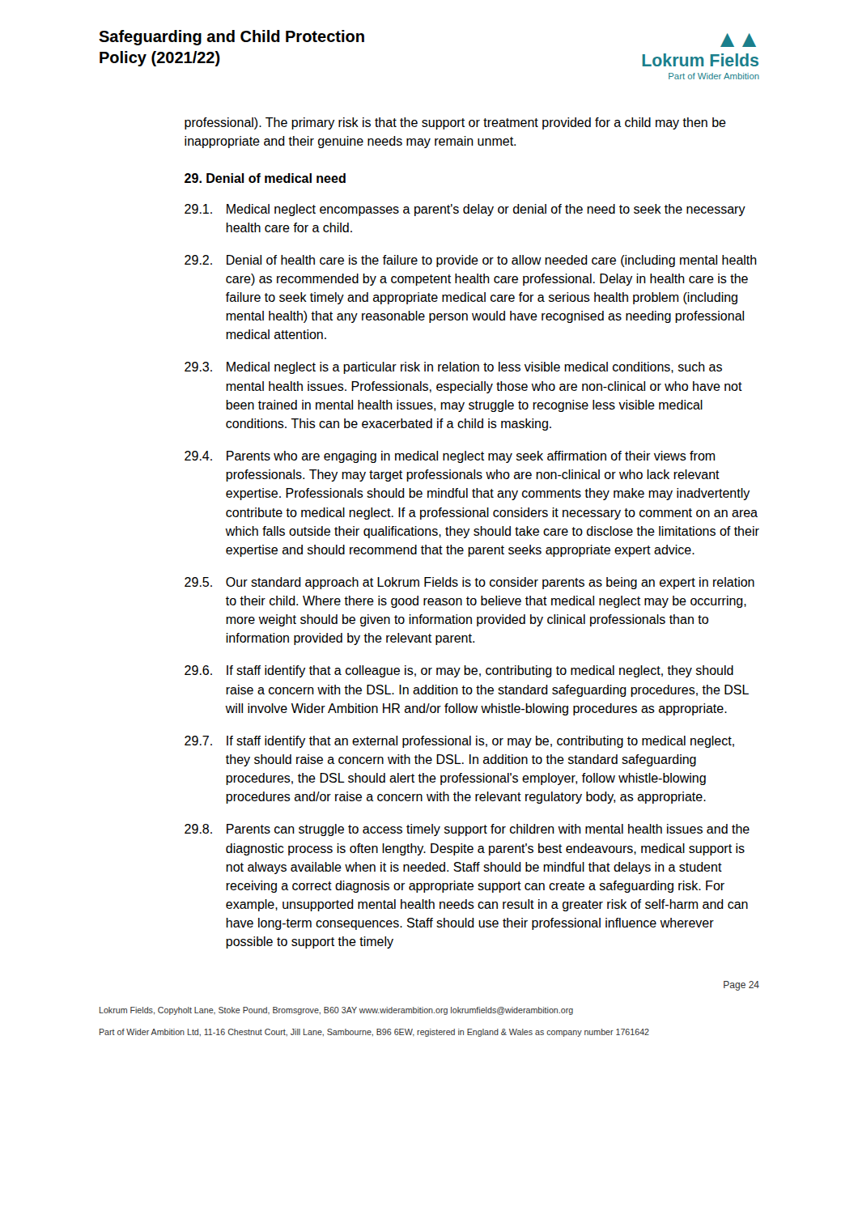Safeguarding and Child Protection
Policy (2021/22)
▲▲
Lokrum Fields
Part of Wider Ambition
professional). The primary risk is that the support or treatment provided for a child may then be inappropriate and their genuine needs may remain unmet.
29. Denial of medical need
29.1. Medical neglect encompasses a parent's delay or denial of the need to seek the necessary health care for a child.
29.2. Denial of health care is the failure to provide or to allow needed care (including mental health care) as recommended by a competent health care professional. Delay in health care is the failure to seek timely and appropriate medical care for a serious health problem (including mental health) that any reasonable person would have recognised as needing professional medical attention.
29.3. Medical neglect is a particular risk in relation to less visible medical conditions, such as mental health issues. Professionals, especially those who are non-clinical or who have not been trained in mental health issues, may struggle to recognise less visible medical conditions. This can be exacerbated if a child is masking.
29.4. Parents who are engaging in medical neglect may seek affirmation of their views from professionals. They may target professionals who are non-clinical or who lack relevant expertise. Professionals should be mindful that any comments they make may inadvertently contribute to medical neglect. If a professional considers it necessary to comment on an area which falls outside their qualifications, they should take care to disclose the limitations of their expertise and should recommend that the parent seeks appropriate expert advice.
29.5. Our standard approach at Lokrum Fields is to consider parents as being an expert in relation to their child. Where there is good reason to believe that medical neglect may be occurring, more weight should be given to information provided by clinical professionals than to information provided by the relevant parent.
29.6. If staff identify that a colleague is, or may be, contributing to medical neglect, they should raise a concern with the DSL. In addition to the standard safeguarding procedures, the DSL will involve Wider Ambition HR and/or follow whistle-blowing procedures as appropriate.
29.7. If staff identify that an external professional is, or may be, contributing to medical neglect, they should raise a concern with the DSL. In addition to the standard safeguarding procedures, the DSL should alert the professional's employer, follow whistle-blowing procedures and/or raise a concern with the relevant regulatory body, as appropriate.
29.8. Parents can struggle to access timely support for children with mental health issues and the diagnostic process is often lengthy. Despite a parent's best endeavours, medical support is not always available when it is needed. Staff should be mindful that delays in a student receiving a correct diagnosis or appropriate support can create a safeguarding risk. For example, unsupported mental health needs can result in a greater risk of self-harm and can have long-term consequences. Staff should use their professional influence wherever possible to support the timely
Page 24
Lokrum Fields, Copyholt Lane, Stoke Pound, Bromsgrove, B60 3AY www.widerambition.org lokrumfields@widerambition.org
Part of Wider Ambition Ltd, 11-16 Chestnut Court, Jill Lane, Sambourne, B96 6EW, registered in England & Wales as company number 1761642